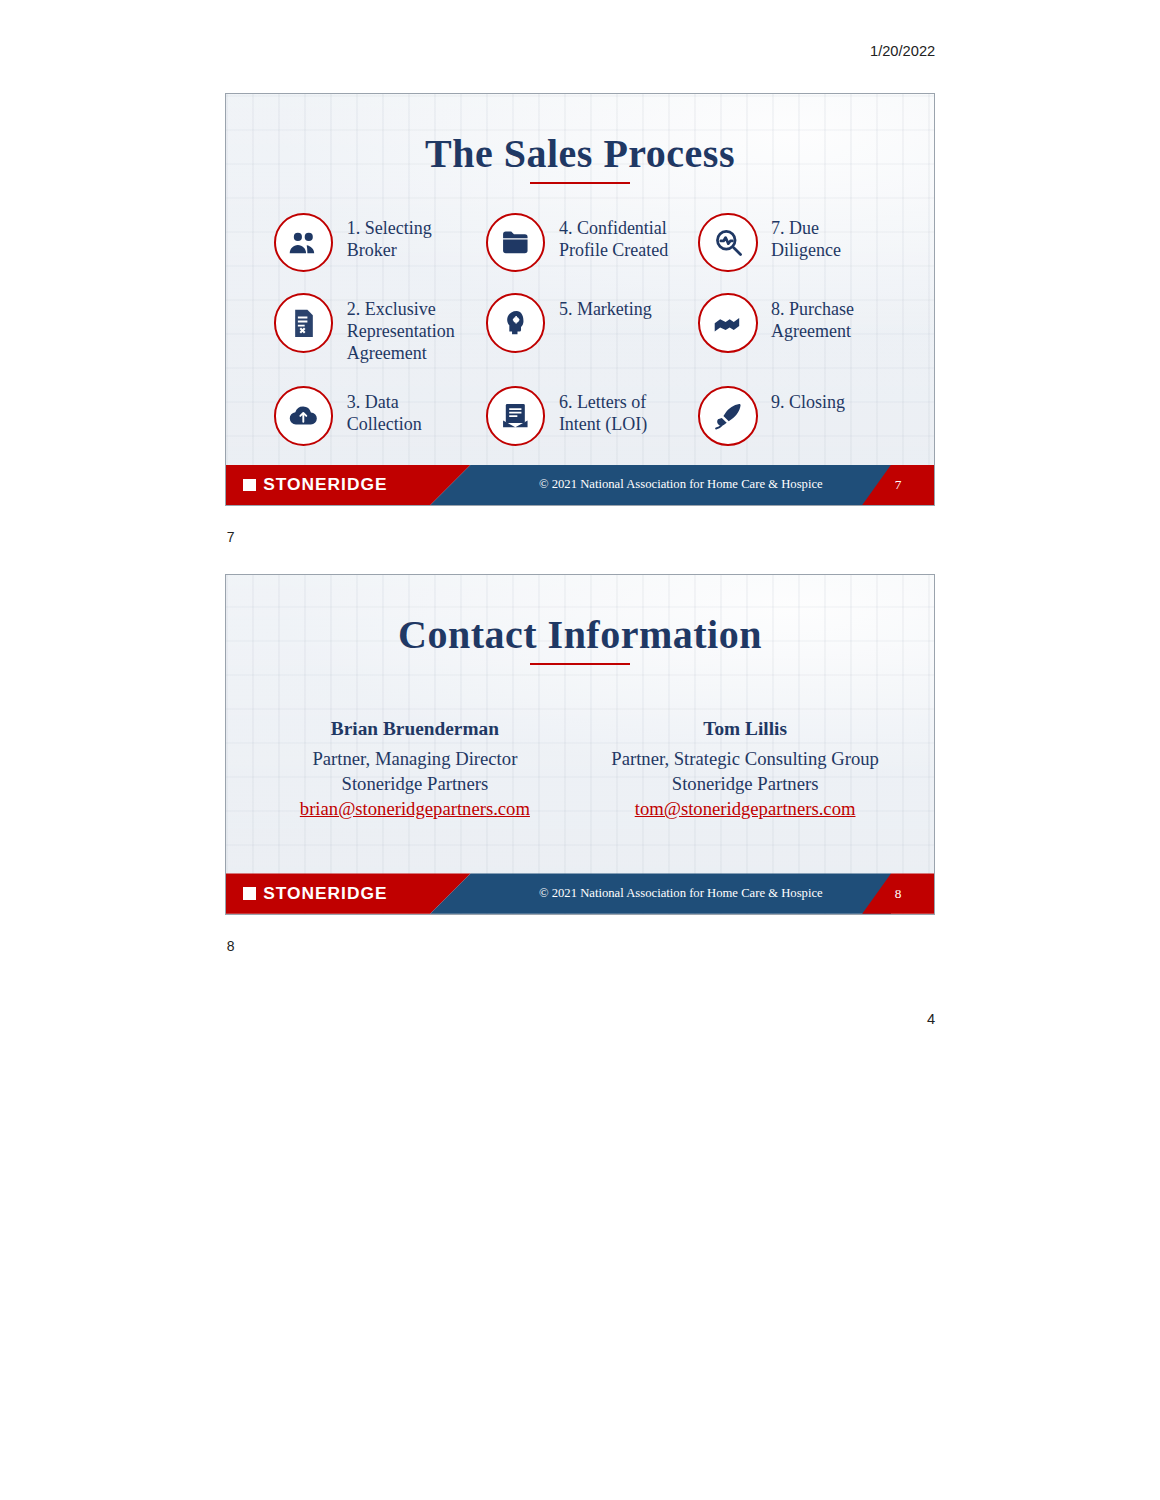1/20/2022
The Sales Process
1. Selecting Broker
4. Confidential
Profile Created
7. Due Diligence
2. Exclusive
Representation
Agreement
5. Marketing
8. Purchase Agreement
3. Data Collection
6. Letters of
Intent (LOI)
9. Closing
STONERIDGE
© 2021 National Association for Home Care & Hospice
7
7
Contact Information
Brian Bruenderman
Partner, Managing Director
Stoneridge Partners
brian@stoneridgepartners.com
Tom Lillis
Partner, Strategic Consulting Group
Stoneridge Partners
tom@stoneridgepartners.com
STONERIDGE
© 2021 National Association for Home Care & Hospice
8
8
4